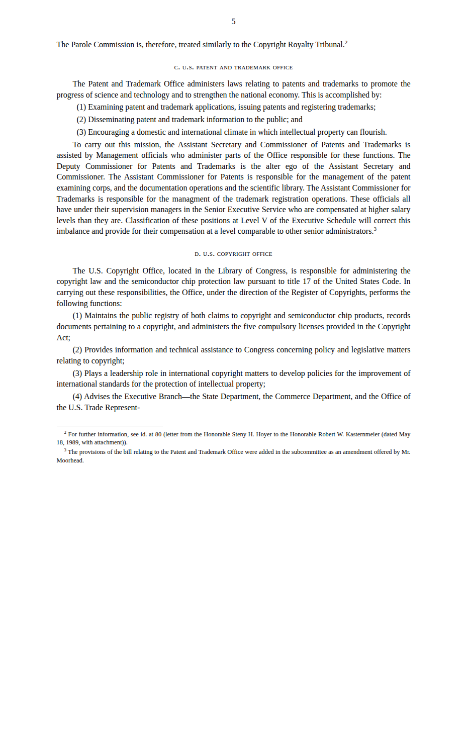5
The Parole Commission is, therefore, treated similarly to the Copyright Royalty Tribunal.2
C. U.S. Patent and Trademark Office
The Patent and Trademark Office administers laws relating to patents and trademarks to promote the progress of science and technology and to strengthen the national economy. This is accomplished by:
(1) Examining patent and trademark applications, issuing patents and registering trademarks;
(2) Disseminating patent and trademark information to the public; and
(3) Encouraging a domestic and international climate in which intellectual property can flourish.
To carry out this mission, the Assistant Secretary and Commissioner of Patents and Trademarks is assisted by Management officials who administer parts of the Office responsible for these functions. The Deputy Commissioner for Patents and Trademarks is the alter ego of the Assistant Secretary and Commissioner. The Assistant Commissioner for Patents is responsible for the management of the patent examining corps, and the documentation operations and the scientific library. The Assistant Commissioner for Trademarks is responsible for the managment of the trademark registration operations. These officials all have under their supervision managers in the Senior Executive Service who are compensated at higher salary levels than they are. Classification of these positions at Level V of the Executive Schedule will correct this imbalance and provide for their compensation at a level comparable to other senior administrators.3
D. U.S. Copyright Office
The U.S. Copyright Office, located in the Library of Congress, is responsible for administering the copyright law and the semiconductor chip protection law pursuant to title 17 of the United States Code. In carrying out these responsibilities, the Office, under the direction of the Register of Copyrights, performs the following functions:
(1) Maintains the public registry of both claims to copyright and semiconductor chip products, records documents pertaining to a copyright, and administers the five compulsory licenses provided in the Copyright Act;
(2) Provides information and technical assistance to Congress concerning policy and legislative matters relating to copyright;
(3) Plays a leadership role in international copyright matters to develop policies for the improvement of international standards for the protection of intellectual property;
(4) Advises the Executive Branch—the State Department, the Commerce Department, and the Office of the U.S. Trade Represent-
2 For further information, see id. at 80 (letter from the Honorable Steny H. Hoyer to the Honorable Robert W. Kasternmeier (dated May 18, 1989, with attachment)).
3 The provisions of the bill relating to the Patent and Trademark Office were added in the subcommittee as an amendment offered by Mr. Moorhead.